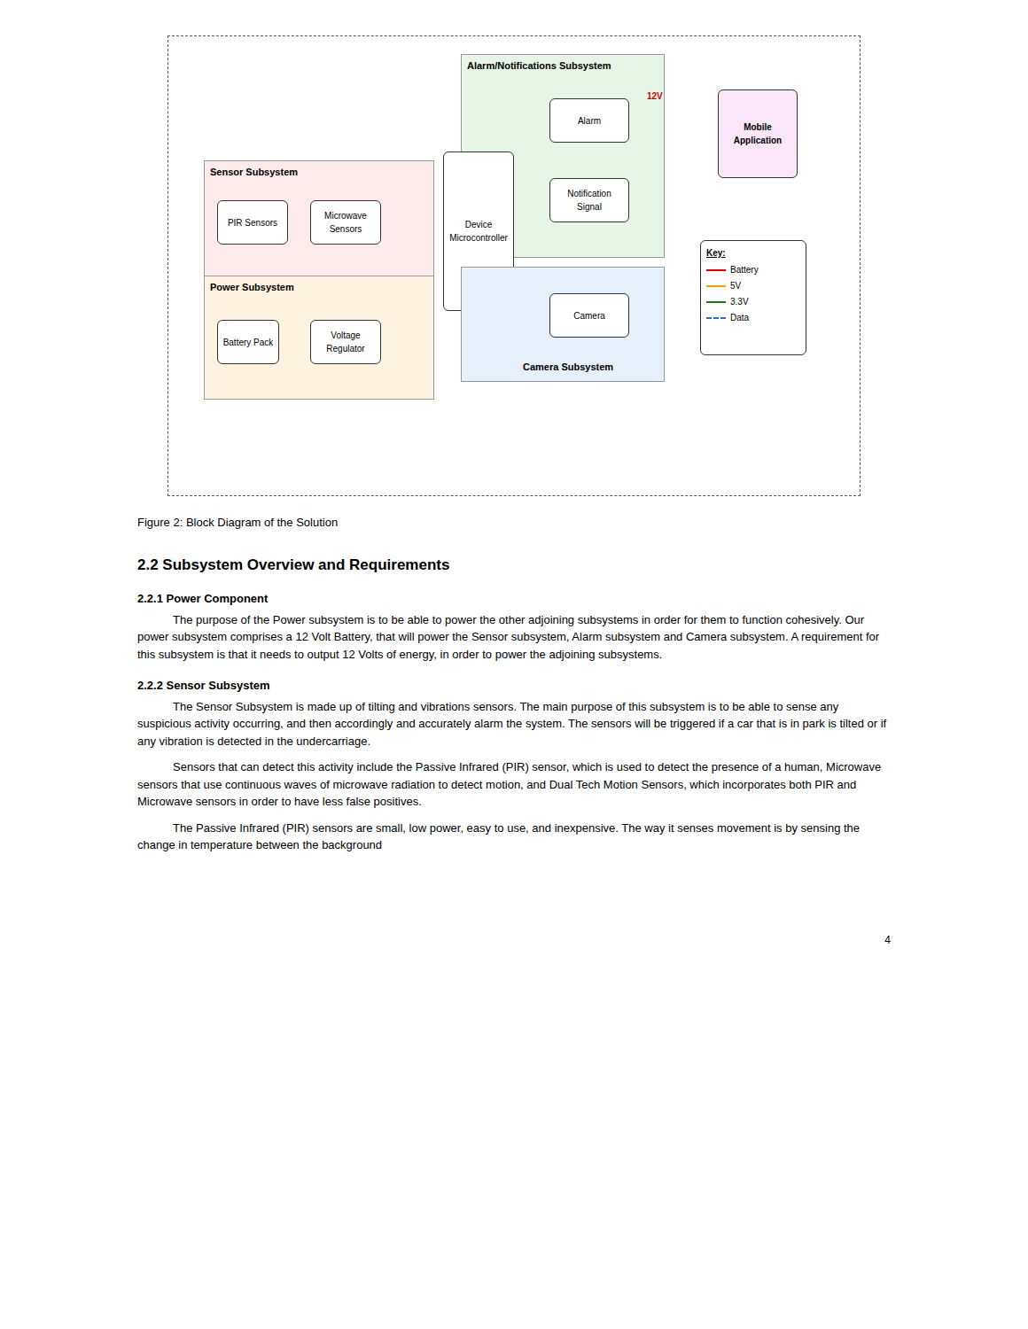Alarm/Notifications Subsystem
Alarm
Notification
Signal
12V
Sensor Subsystem
PIR Sensors
Microwave
Sensors
Device
Microcontroller
Power Subsystem
Battery Pack
Voltage
Regulator
Camera
Camera Subsystem
Mobile
Application
Key:
Battery
5V
3.3V
Data
Figure 2: Block Diagram of the Solution
2.2 Subsystem Overview and Requirements
2.2.1 Power Component
The purpose of the Power subsystem is to be able to power the other adjoining subsystems in order for them to function cohesively. Our power subsystem comprises a 12 Volt Battery, that will power the Sensor subsystem, Alarm subsystem and Camera subsystem. A requirement for this subsystem is that it needs to output 12 Volts of energy, in order to power the adjoining subsystems.
2.2.2 Sensor Subsystem
The Sensor Subsystem is made up of tilting and vibrations sensors. The main purpose of this subsystem is to be able to sense any suspicious activity occurring, and then accordingly and accurately alarm the system. The sensors will be triggered if a car that is in park is tilted or if any vibration is detected in the undercarriage.
Sensors that can detect this activity include the Passive Infrared (PIR) sensor, which is used to detect the presence of a human, Microwave sensors that use continuous waves of microwave radiation to detect motion, and Dual Tech Motion Sensors, which incorporates both PIR and Microwave sensors in order to have less false positives.
The Passive Infrared (PIR) sensors are small, low power, easy to use, and inexpensive. The way it senses movement is by sensing the change in temperature between the background
4